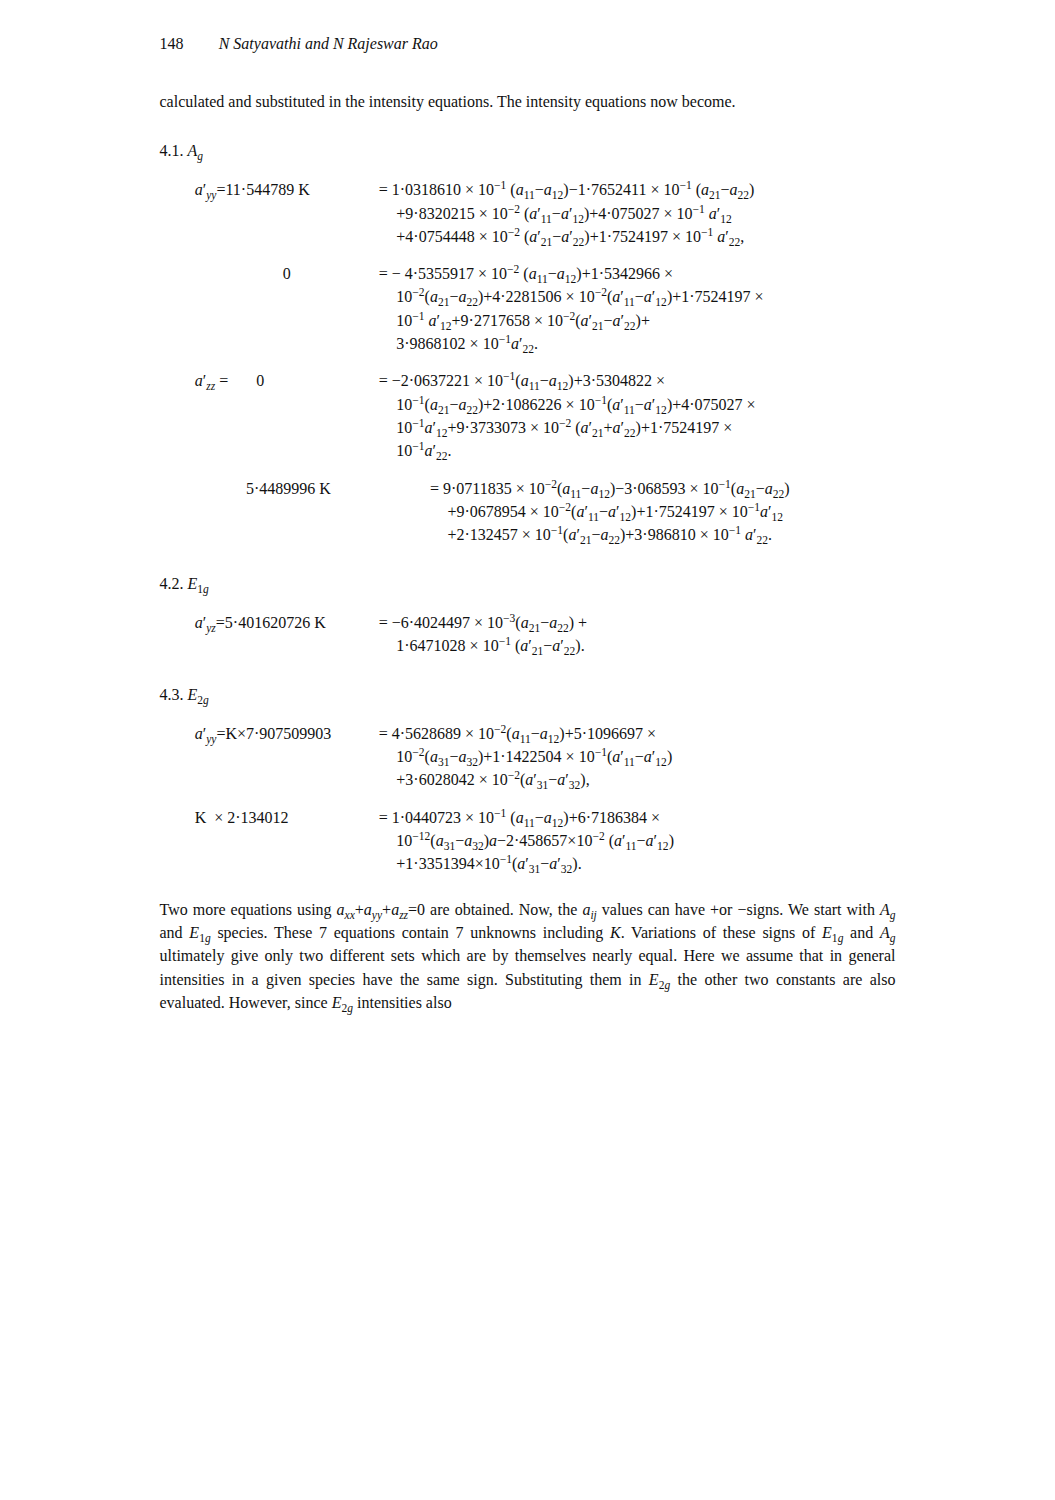148 N Satyavathi and N Rajeswar Rao
calculated and substituted in the intensity equations. The intensity equations now become.
4.1. Ag
a′yy=11·544789 K
= 1·0318610 × 10−1 (a11−a12)−1·7652411 × 10−1 (a21−a22)
+9·8320215 × 10−2 (a′11−a′12)+4·075027 × 10−1 a′12
+4·0754448 × 10−2 (a′21−a′22)+1·7524197 × 10−1 a′22,
0
= − 4·5355917 × 10−2 (a11−a12)+1·5342966 ×
10−2(a21−a22)+4·2281506 × 10−2(a′11−a′12)+1·7524197 ×
10−1 a′12+9·2717658 × 10−2(a′21−a′22)+
3·9868102 × 10−1a′22.
a′zz = 0
= −2·0637221 × 10−1(a11−a12)+3·5304822 ×
10−1(a21−a22)+2·1086226 × 10−1(a′11−a′12)+4·075027 ×
10−1a′12+9·3733073 × 10−2 (a′21+a′22)+1·7524197 ×
10−1a′22.
5·4489996 K
= 9·0711835 × 10−2(a11−a12)−3·068593 × 10−1(a21−a22)
+9·0678954 × 10−2(a′11−a′12)+1·7524197 × 10−1a′12
+2·132457 × 10−1(a′21−a22)+3·986810 × 10−1 a′22.
4.2. E1g
a′yz=5·401620726 K
= −6·4024497 × 10−3(a21−a22) +
1·6471028 × 10−1 (a′21−a′22).
4.3. E2g
a′yy=K×7·907509903
= 4·5628689 × 10−2(a11−a12)+5·1096697 ×
10−2(a31−a32)+1·1422504 × 10−1(a′11−a′12)
+3·6028042 × 10−2(a′31−a′32),
K × 2·134012
= 1·0440723 × 10−1 (a11−a12)+6·7186384 ×
10−12(a31−a32)a−2·458657×10−2 (a′11−a′12)
+1·3351394×10−1(a′31−a′32).
Two more equations using axx+ayy+azz=0 are obtained. Now, the aij values can have +or −signs. We start with Ag and E1g species. These 7 equations contain 7 unknowns including K. Variations of these signs of E1g and Ag ultimately give only two different sets which are by themselves nearly equal. Here we assume that in general intensities in a given species have the same sign. Substituting them in E2g the other two constants are also evaluated. However, since E2g intensities also